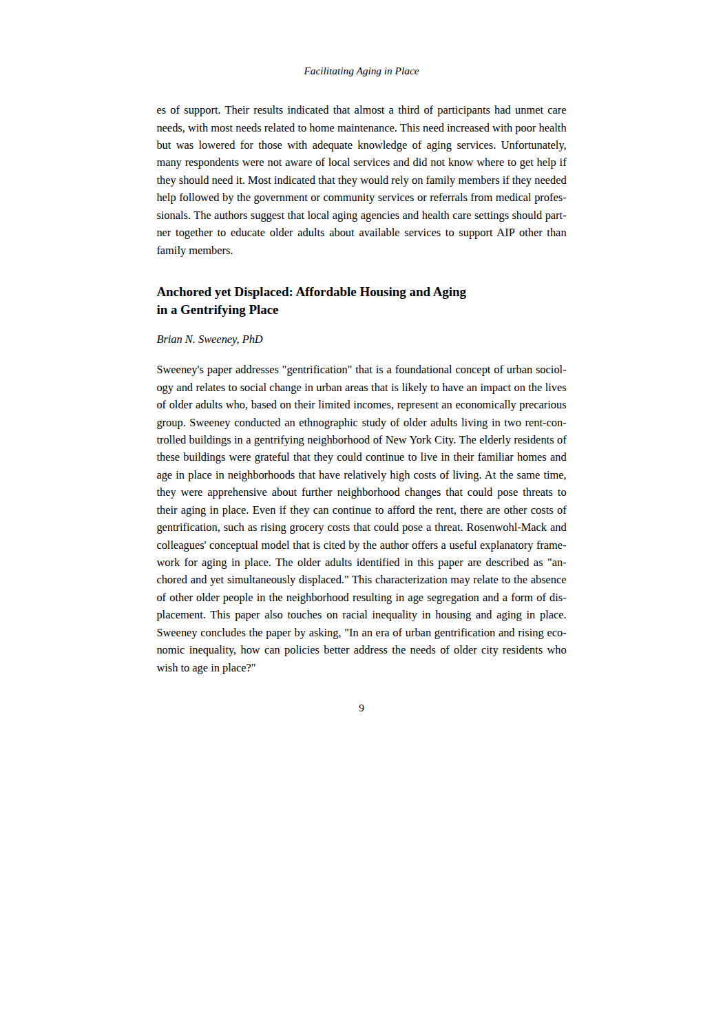Facilitating Aging in Place
es of support. Their results indicated that almost a third of participants had unmet care needs, with most needs related to home maintenance. This need increased with poor health but was lowered for those with adequate knowledge of aging services. Unfortunately, many respondents were not aware of local services and did not know where to get help if they should need it. Most indicated that they would rely on family members if they needed help followed by the government or community services or referrals from medical professionals. The authors suggest that local aging agencies and health care settings should partner together to educate older adults about available services to support AIP other than family members.
Anchored yet Displaced: Affordable Housing and Aging
in a Gentrifying Place
Brian N. Sweeney, PhD
Sweeney's paper addresses "gentrification" that is a foundational concept of urban sociology and relates to social change in urban areas that is likely to have an impact on the lives of older adults who, based on their limited incomes, represent an economically precarious group. Sweeney conducted an ethnographic study of older adults living in two rent-controlled buildings in a gentrifying neighborhood of New York City. The elderly residents of these buildings were grateful that they could continue to live in their familiar homes and age in place in neighborhoods that have relatively high costs of living. At the same time, they were apprehensive about further neighborhood changes that could pose threats to their aging in place. Even if they can continue to afford the rent, there are other costs of gentrification, such as rising grocery costs that could pose a threat. Rosenwohl-Mack and colleagues' conceptual model that is cited by the author offers a useful explanatory framework for aging in place. The older adults identified in this paper are described as "anchored and yet simultaneously displaced." This characterization may relate to the absence of other older people in the neighborhood resulting in age segregation and a form of displacement. This paper also touches on racial inequality in housing and aging in place. Sweeney concludes the paper by asking, "In an era of urban gentrification and rising economic inequality, how can policies better address the needs of older city residents who wish to age in place?"
9